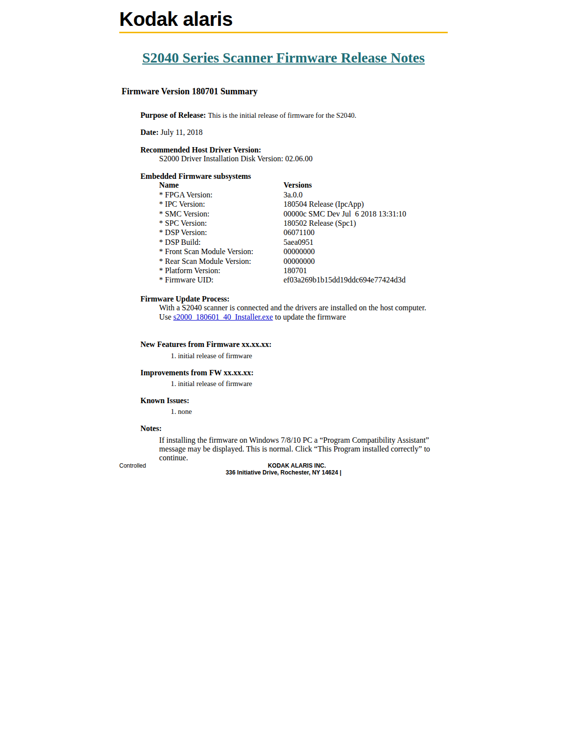Kodak alaris
S2040 Series Scanner Firmware Release Notes
Firmware Version 180701 Summary
Purpose of Release: This is the initial release of firmware for the S2040.
Date: July 11, 2018
Recommended Host Driver Version:
S2000 Driver Installation Disk Version: 02.06.00
Embedded Firmware subsystems
| Name | Versions |
| * FPGA Version: | 3a.0.0 |
| * IPC Version: | 180504 Release (IpcApp) |
| * SMC Version: | 00000c SMC Dev Jul 6 2018 13:31:10 |
| * SPC Version: | 180502 Release (Spc1) |
| * DSP Version: | 06071100 |
| * DSP Build: | 5aea0951 |
| * Front Scan Module Version: | 00000000 |
| * Rear Scan Module Version: | 00000000 |
| * Platform Version: | 180701 |
| * Firmware UID: | ef03a269b1b15dd19ddc694e77424d3d |
Firmware Update Process:
With a S2040 scanner is connected and the drivers are installed on the host computer.
Use s2000_180601_40_Installer.exe to update the firmware
New Features from Firmware xx.xx.xx:
initial release of firmware
Improvements from FW xx.xx.xx:
initial release of firmware
Known Issues:
none
Notes:
If installing the firmware on Windows 7/8/10 PC a “Program Compatibility Assistant” message may be displayed. This is normal. Click “This Program installed correctly” to continue.
Controlled
KODAK ALARIS INC.
336 Initiative Drive, Rochester, NY 14624 |